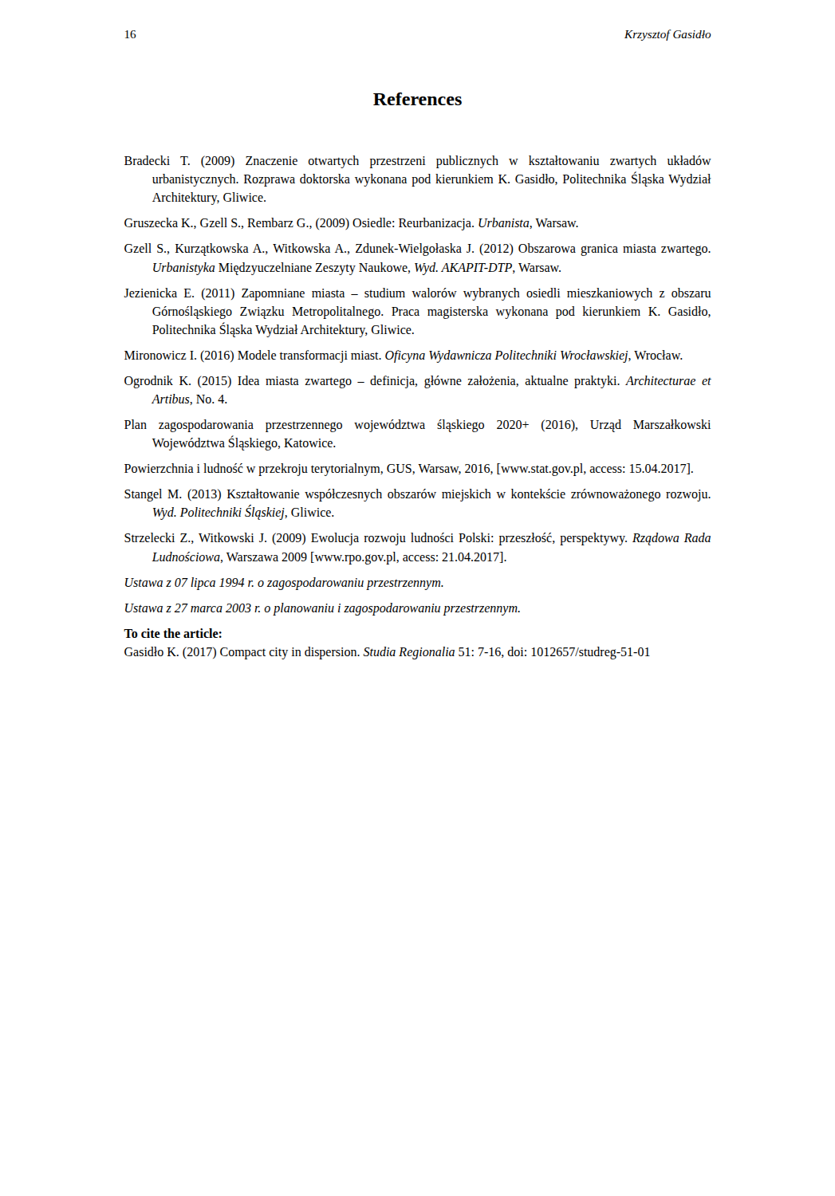16 Krzysztof Gasidło
References
Bradecki T. (2009) Znaczenie otwartych przestrzeni publicznych w kształtowaniu zwartych układów urbanistycznych. Rozprawa doktorska wykonana pod kierunkiem K. Gasidło, Politechnika Śląska Wydział Architektury, Gliwice.
Gruszecka K., Gzell S., Rembarz G., (2009) Osiedle: Reurbanizacja. Urbanista, Warsaw.
Gzell S., Kurzątkowska A., Witkowska A., Zdunek-Wielgołaska J. (2012) Obszarowa granica miasta zwartego. Urbanistyka Międzyuczelniane Zeszyty Naukowe, Wyd. AKAPIT-DTP, Warsaw.
Jezienicka E. (2011) Zapomniane miasta – studium walorów wybranych osiedli mieszkaniowych z obszaru Górnośląskiego Związku Metropolitalnego. Praca magisterska wykonana pod kierunkiem K. Gasidło, Politechnika Śląska Wydział Architektury, Gliwice.
Mironowicz I. (2016) Modele transformacji miast. Oficyna Wydawnicza Politechniki Wrocławskiej, Wrocław.
Ogrodnik K. (2015) Idea miasta zwartego – definicja, główne założenia, aktualne praktyki. Architecturae et Artibus, No. 4.
Plan zagospodarowania przestrzennego województwa śląskiego 2020+ (2016), Urząd Marszałkowski Województwa Śląskiego, Katowice.
Powierzchnia i ludność w przekroju terytorialnym, GUS, Warsaw, 2016, [www.stat.gov.pl, access: 15.04.2017].
Stangel M. (2013) Kształtowanie współczesnych obszarów miejskich w kontekście zrównoważonego rozwoju. Wyd. Politechniki Śląskiej, Gliwice.
Strzelecki Z., Witkowski J. (2009) Ewolucja rozwoju ludności Polski: przeszłość, perspektywy. Rządowa Rada Ludnościowa, Warszawa 2009 [www.rpo.gov.pl, access: 21.04.2017].
Ustawa z 07 lipca 1994 r. o zagospodarowaniu przestrzennym.
Ustawa z 27 marca 2003 r. o planowaniu i zagospodarowaniu przestrzennym.
To cite the article:
Gasidło K. (2017) Compact city in dispersion. Studia Regionalia 51: 7-16, doi: 1012657/studreg-51-01